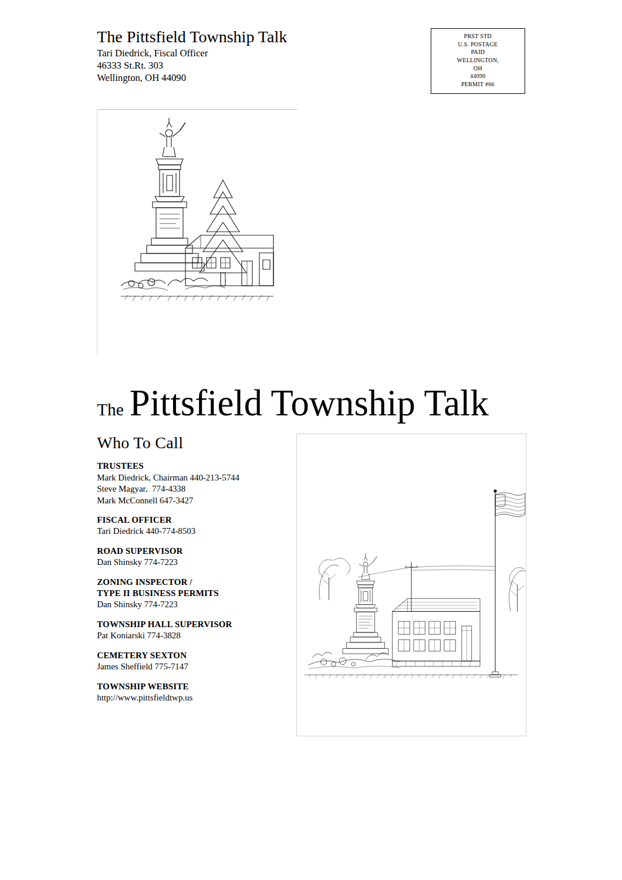The Pittsfield Township Talk
Tari Diedrick, Fiscal Officer
46333 St.Rt. 303
Wellington, OH 44090
PRST STD
U.S. POSTAGE
PAID
WELLINGTON,
OH
44090
PERMIT #66
The
Pittsfield Township Talk
Who To Call
TRUSTEES
Mark Diedrick, Chairman 440-213-5744
Steve Magyar, 774-4338
Mark McConnell 647-3427
FISCAL OFFICER
Tari Diedrick 440-774-8503
ROAD SUPERVISOR
Dan Shinsky 774-7223
ZONING INSPECTOR /
TYPE II BUSINESS PERMITS
Dan Shinsky 774-7223
TOWNSHIP HALL SUPERVISOR
Pat Koniarski 774-3828
CEMETERY SEXTON
James Sheffield 775-7147
TOWNSHIP WEBSITE
http://www.pittsfieldtwp.us